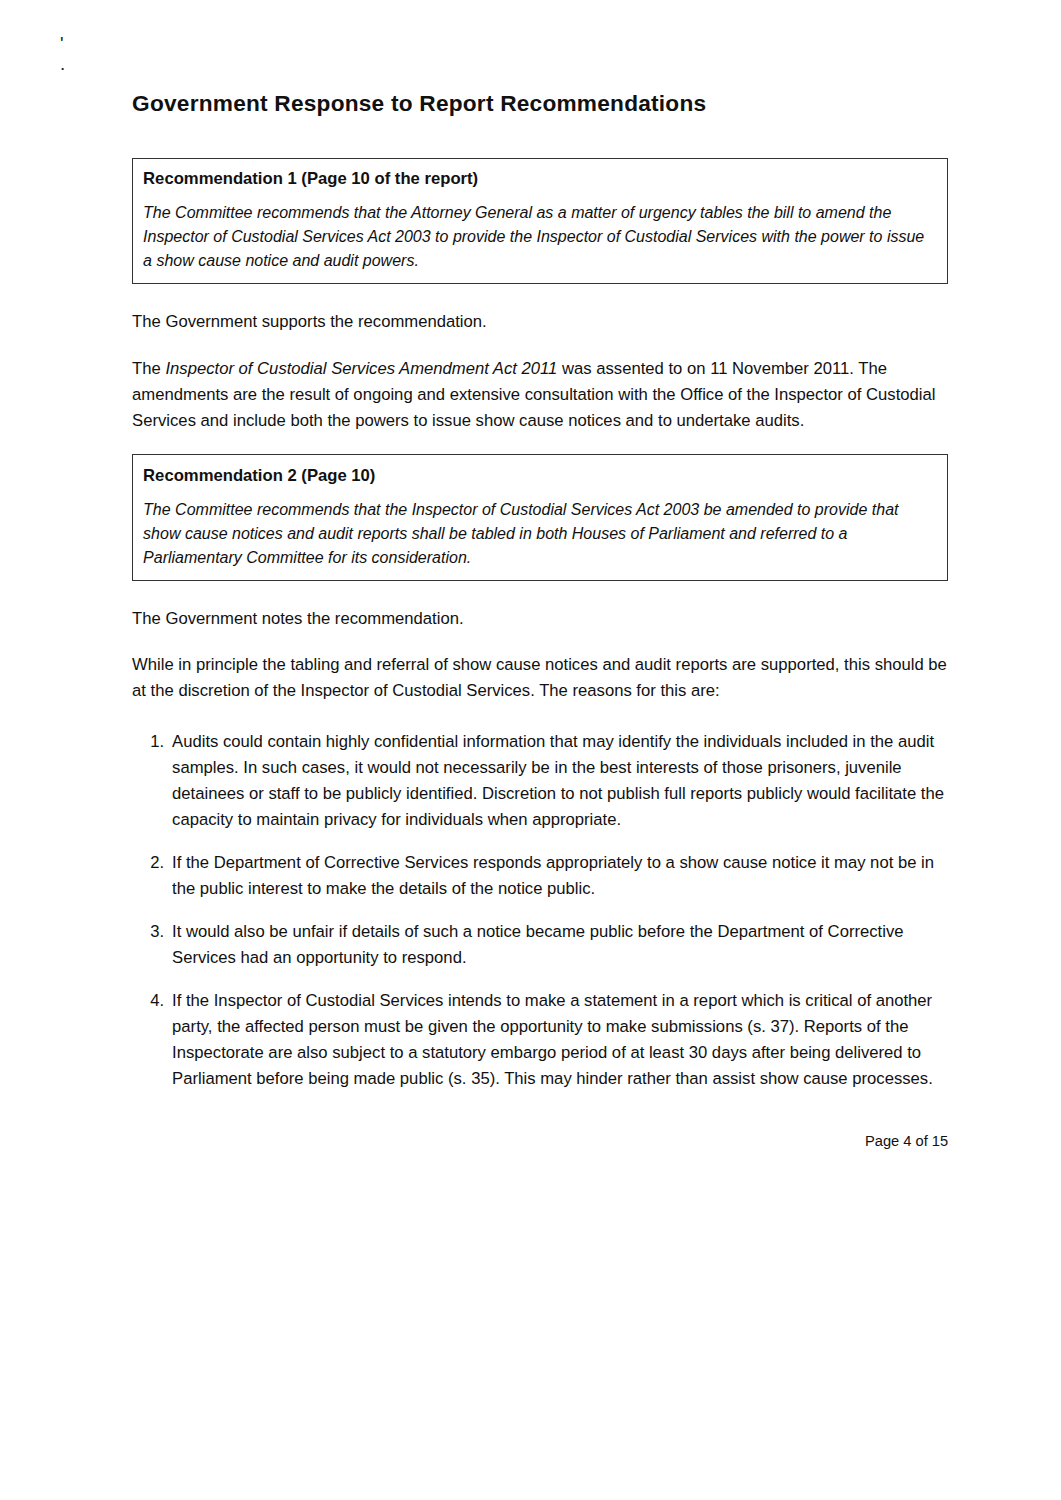'
.
Government Response to Report Recommendations
Recommendation 1 (Page 10 of the report)
The Committee recommends that the Attorney General as a matter of urgency tables the bill to amend the Inspector of Custodial Services Act 2003 to provide the Inspector of Custodial Services with the power to issue a show cause notice and audit powers.
The Government supports the recommendation.
The Inspector of Custodial Services Amendment Act 2011 was assented to on 11 November 2011. The amendments are the result of ongoing and extensive consultation with the Office of the Inspector of Custodial Services and include both the powers to issue show cause notices and to undertake audits.
Recommendation 2 (Page 10)
The Committee recommends that the Inspector of Custodial Services Act 2003 be amended to provide that show cause notices and audit reports shall be tabled in both Houses of Parliament and referred to a Parliamentary Committee for its consideration.
The Government notes the recommendation.
While in principle the tabling and referral of show cause notices and audit reports are supported, this should be at the discretion of the Inspector of Custodial Services. The reasons for this are:
Audits could contain highly confidential information that may identify the individuals included in the audit samples. In such cases, it would not necessarily be in the best interests of those prisoners, juvenile detainees or staff to be publicly identified. Discretion to not publish full reports publicly would facilitate the capacity to maintain privacy for individuals when appropriate.
If the Department of Corrective Services responds appropriately to a show cause notice it may not be in the public interest to make the details of the notice public.
It would also be unfair if details of such a notice became public before the Department of Corrective Services had an opportunity to respond.
If the Inspector of Custodial Services intends to make a statement in a report which is critical of another party, the affected person must be given the opportunity to make submissions (s. 37). Reports of the Inspectorate are also subject to a statutory embargo period of at least 30 days after being delivered to Parliament before being made public (s. 35). This may hinder rather than assist show cause processes.
Page 4 of 15